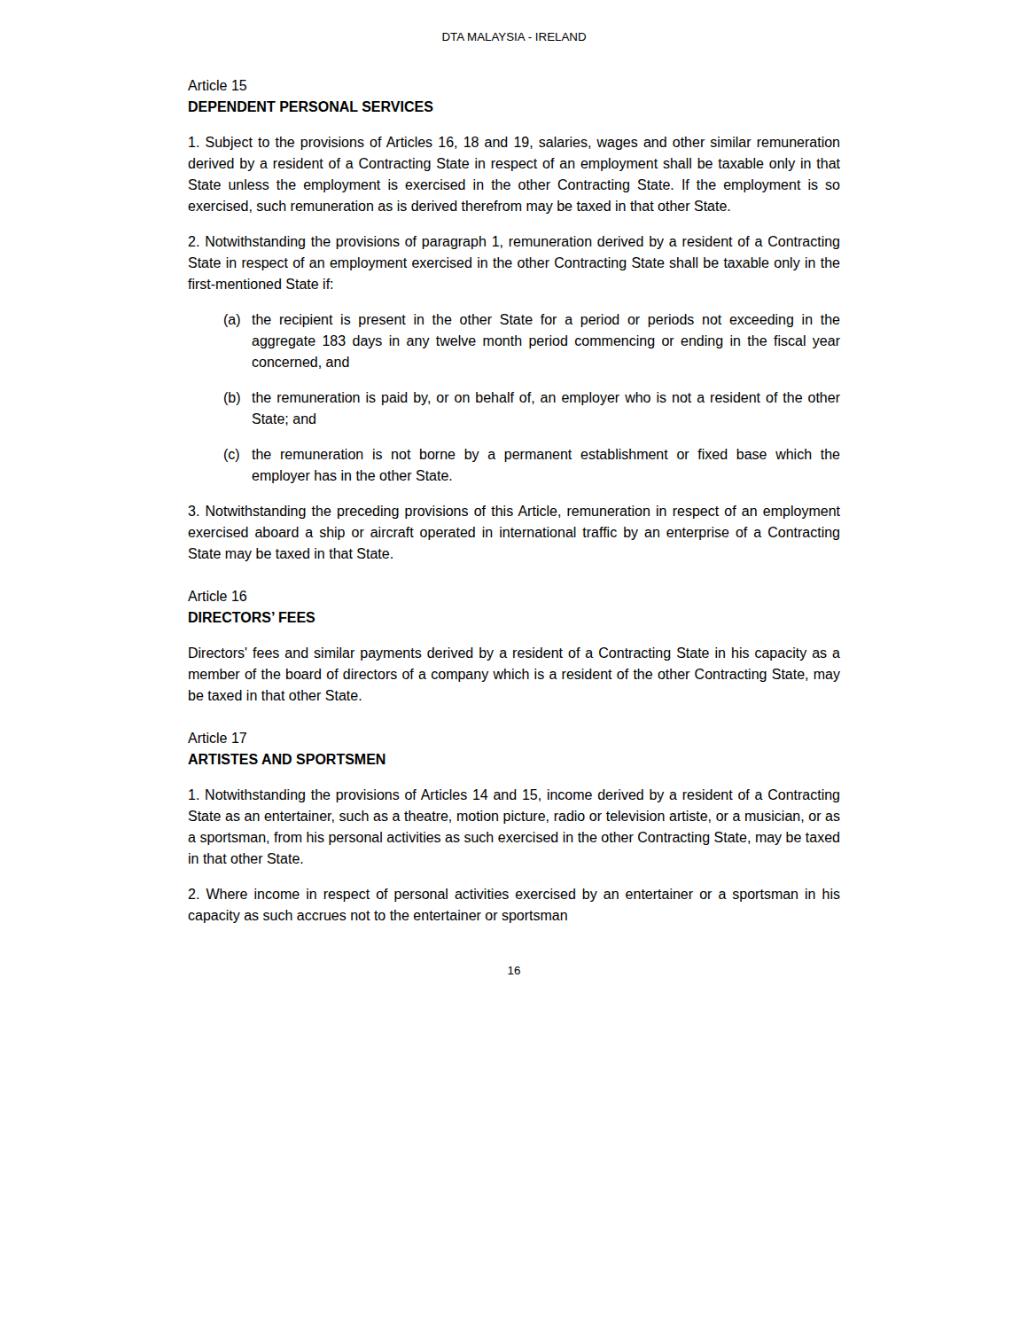DTA MALAYSIA - IRELAND
Article 15Dependent Personal Services
1. Subject to the provisions of Articles 16, 18 and 19, salaries, wages and other similar remuneration derived by a resident of a Contracting State in respect of an employment shall be taxable only in that State unless the employment is exercised in the other Contracting State. If the employment is so exercised, such remuneration as is derived therefrom may be taxed in that other State.
2. Notwithstanding the provisions of paragraph 1, remuneration derived by a resident of a Contracting State in respect of an employment exercised in the other Contracting State shall be taxable only in the first-mentioned State if:
(a) the recipient is present in the other State for a period or periods not exceeding in the aggregate 183 days in any twelve month period commencing or ending in the fiscal year concerned, and
(b) the remuneration is paid by, or on behalf of, an employer who is not a resident of the other State; and
(c) the remuneration is not borne by a permanent establishment or fixed base which the employer has in the other State.
3. Notwithstanding the preceding provisions of this Article, remuneration in respect of an employment exercised aboard a ship or aircraft operated in international traffic by an enterprise of a Contracting State may be taxed in that State.
Article 16Directors’ Fees
Directors' fees and similar payments derived by a resident of a Contracting State in his capacity as a member of the board of directors of a company which is a resident of the other Contracting State, may be taxed in that other State.
Article 17Artistes and Sportsmen
1. Notwithstanding the provisions of Articles 14 and 15, income derived by a resident of a Contracting State as an entertainer, such as a theatre, motion picture, radio or television artiste, or a musician, or as a sportsman, from his personal activities as such exercised in the other Contracting State, may be taxed in that other State.
2. Where income in respect of personal activities exercised by an entertainer or a sportsman in his capacity as such accrues not to the entertainer or sportsman
16